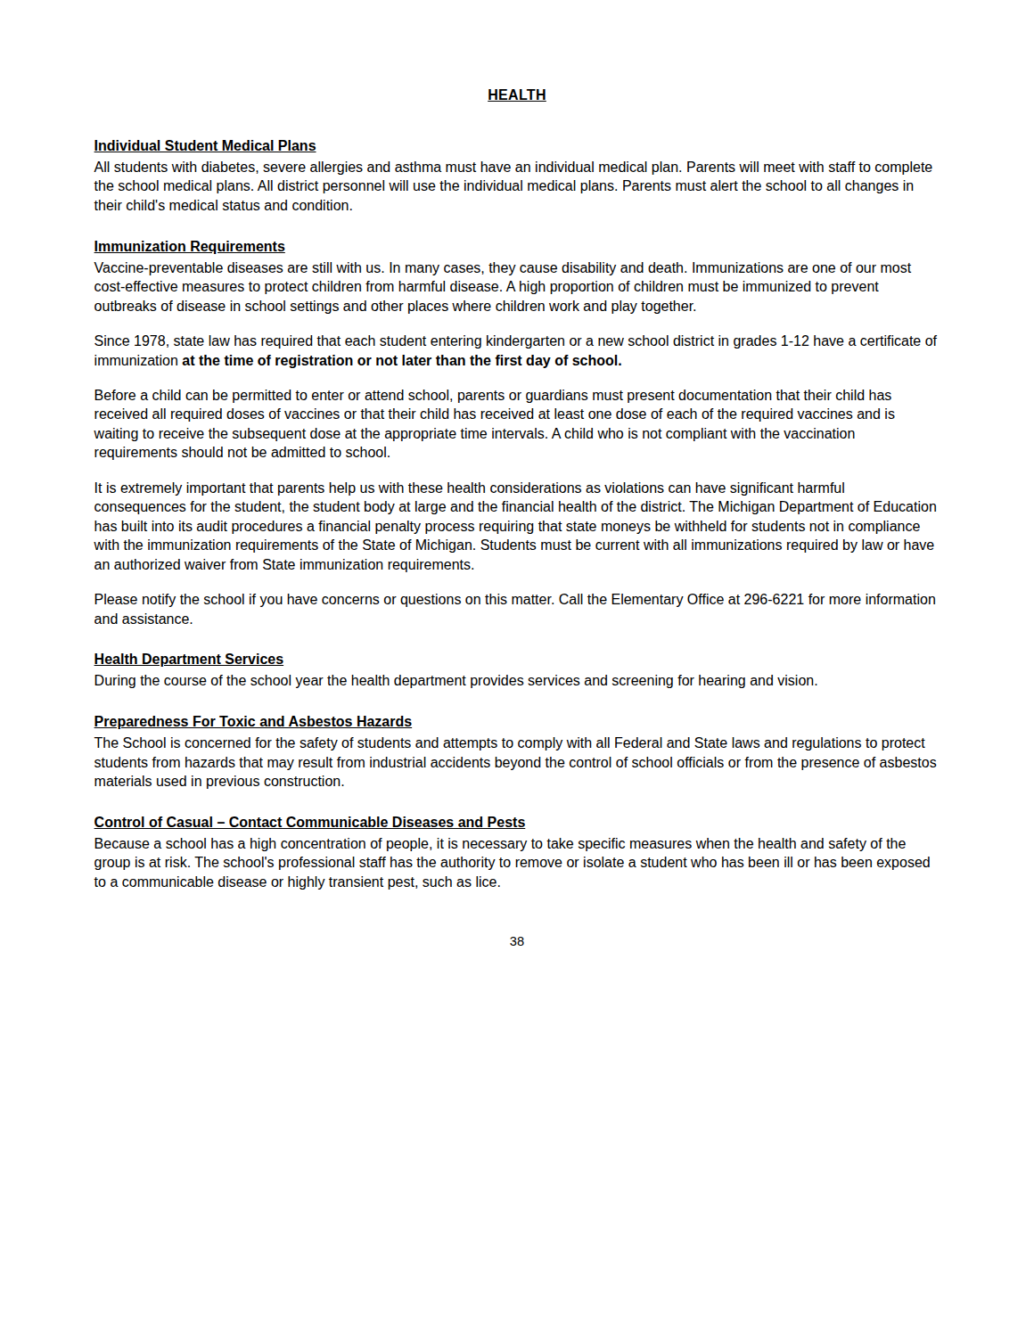HEALTH
Individual Student Medical Plans
All students with diabetes, severe allergies and asthma must have an individual medical plan. Parents will meet with staff to complete the school medical plans. All district personnel will use the individual medical plans. Parents must alert the school to all changes in their child's medical status and condition.
Immunization Requirements
Vaccine-preventable diseases are still with us. In many cases, they cause disability and death. Immunizations are one of our most cost-effective measures to protect children from harmful disease. A high proportion of children must be immunized to prevent outbreaks of disease in school settings and other places where children work and play together.
Since 1978, state law has required that each student entering kindergarten or a new school district in grades 1-12 have a certificate of immunization at the time of registration or not later than the first day of school.
Before a child can be permitted to enter or attend school, parents or guardians must present documentation that their child has received all required doses of vaccines or that their child has received at least one dose of each of the required vaccines and is waiting to receive the subsequent dose at the appropriate time intervals. A child who is not compliant with the vaccination requirements should not be admitted to school.
It is extremely important that parents help us with these health considerations as violations can have significant harmful consequences for the student, the student body at large and the financial health of the district. The Michigan Department of Education has built into its audit procedures a financial penalty process requiring that state moneys be withheld for students not in compliance with the immunization requirements of the State of Michigan. Students must be current with all immunizations required by law or have an authorized waiver from State immunization requirements.
Please notify the school if you have concerns or questions on this matter. Call the Elementary Office at 296-6221 for more information and assistance.
Health Department Services
During the course of the school year the health department provides services and screening for hearing and vision.
Preparedness For Toxic and Asbestos Hazards
The School is concerned for the safety of students and attempts to comply with all Federal and State laws and regulations to protect students from hazards that may result from industrial accidents beyond the control of school officials or from the presence of asbestos materials used in previous construction.
Control of Casual – Contact Communicable Diseases and Pests
Because a school has a high concentration of people, it is necessary to take specific measures when the health and safety of the group is at risk. The school's professional staff has the authority to remove or isolate a student who has been ill or has been exposed to a communicable disease or highly transient pest, such as lice.
38